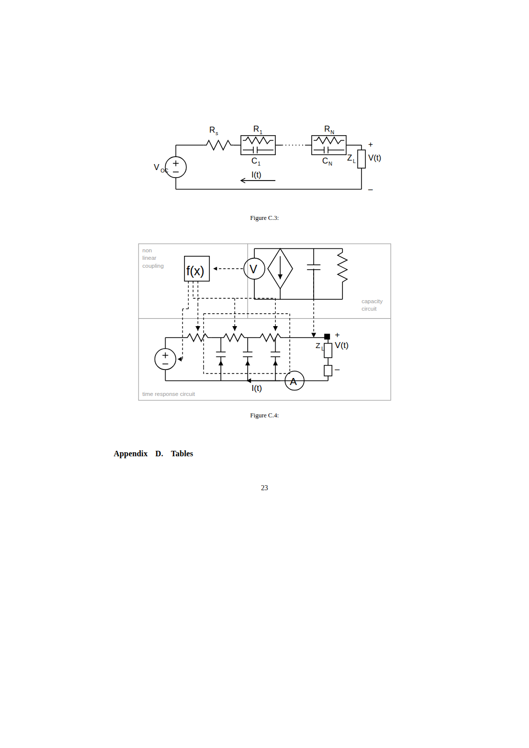R s R 1 R N C 1 C N V OC Z L V(t) + – I(t)
Figure C.3:
non linear coupling capacity circuit time response circuit f(x) V A Z L V(t) + – I(t)
Figure C.4:
Appendix D. Tables
23